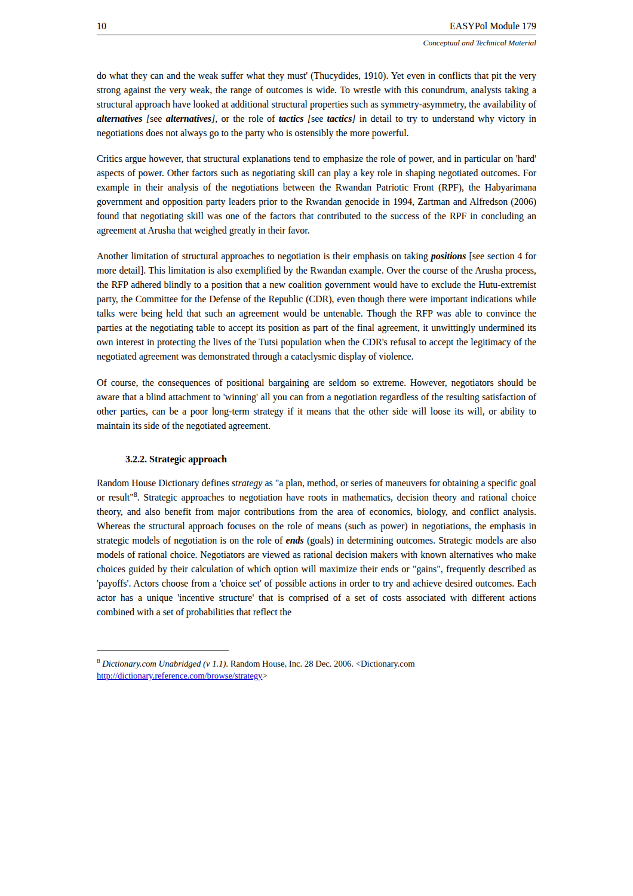10 EASYPol Module 179
Conceptual and Technical Material
do what they can and the weak suffer what they must' (Thucydides, 1910). Yet even in conflicts that pit the very strong against the very weak, the range of outcomes is wide. To wrestle with this conundrum, analysts taking a structural approach have looked at additional structural properties such as symmetry-asymmetry, the availability of alternatives [see alternatives], or the role of tactics [see tactics] in detail to try to understand why victory in negotiations does not always go to the party who is ostensibly the more powerful.
Critics argue however, that structural explanations tend to emphasize the role of power, and in particular on 'hard' aspects of power. Other factors such as negotiating skill can play a key role in shaping negotiated outcomes. For example in their analysis of the negotiations between the Rwandan Patriotic Front (RPF), the Habyarimana government and opposition party leaders prior to the Rwandan genocide in 1994, Zartman and Alfredson (2006) found that negotiating skill was one of the factors that contributed to the success of the RPF in concluding an agreement at Arusha that weighed greatly in their favor.
Another limitation of structural approaches to negotiation is their emphasis on taking positions [see section 4 for more detail]. This limitation is also exemplified by the Rwandan example. Over the course of the Arusha process, the RFP adhered blindly to a position that a new coalition government would have to exclude the Hutu-extremist party, the Committee for the Defense of the Republic (CDR), even though there were important indications while talks were being held that such an agreement would be untenable. Though the RFP was able to convince the parties at the negotiating table to accept its position as part of the final agreement, it unwittingly undermined its own interest in protecting the lives of the Tutsi population when the CDR's refusal to accept the legitimacy of the negotiated agreement was demonstrated through a cataclysmic display of violence.
Of course, the consequences of positional bargaining are seldom so extreme. However, negotiators should be aware that a blind attachment to 'winning' all you can from a negotiation regardless of the resulting satisfaction of other parties, can be a poor long-term strategy if it means that the other side will loose its will, or ability to maintain its side of the negotiated agreement.
3.2.2. Strategic approach
Random House Dictionary defines strategy as "a plan, method, or series of maneuvers for obtaining a specific goal or result"8. Strategic approaches to negotiation have roots in mathematics, decision theory and rational choice theory, and also benefit from major contributions from the area of economics, biology, and conflict analysis. Whereas the structural approach focuses on the role of means (such as power) in negotiations, the emphasis in strategic models of negotiation is on the role of ends (goals) in determining outcomes. Strategic models are also models of rational choice. Negotiators are viewed as rational decision makers with known alternatives who make choices guided by their calculation of which option will maximize their ends or "gains", frequently described as 'payoffs'. Actors choose from a 'choice set' of possible actions in order to try and achieve desired outcomes. Each actor has a unique 'incentive structure' that is comprised of a set of costs associated with different actions combined with a set of probabilities that reflect the
8 Dictionary.com Unabridged (v 1.1). Random House, Inc. 28 Dec. 2006. <Dictionary.com http://dictionary.reference.com/browse/strategy>